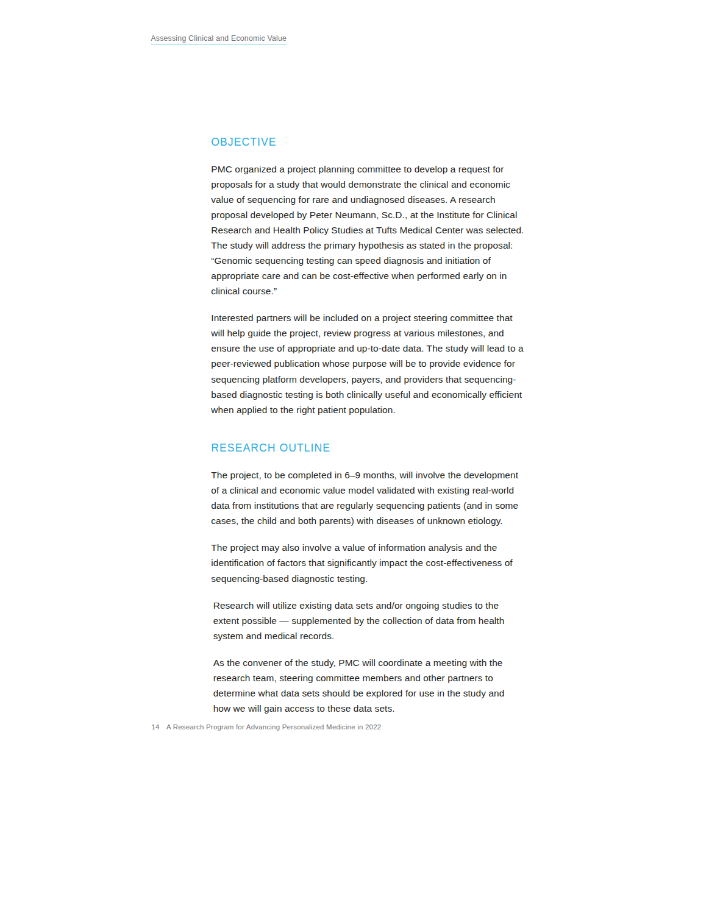Assessing Clinical and Economic Value
OBJECTIVE
PMC organized a project planning committee to develop a request for proposals for a study that would demonstrate the clinical and economic value of sequencing for rare and undiagnosed diseases. A research proposal developed by Peter Neumann, Sc.D., at the Institute for Clinical Research and Health Policy Studies at Tufts Medical Center was selected. The study will address the primary hypothesis as stated in the proposal: “Genomic sequencing testing can speed diagnosis and initiation of appropriate care and can be cost-effective when performed early on in clinical course.”
Interested partners will be included on a project steering committee that will help guide the project, review progress at various milestones, and ensure the use of appropriate and up-to-date data. The study will lead to a peer-reviewed publication whose purpose will be to provide evidence for sequencing platform developers, payers, and providers that sequencing-based diagnostic testing is both clinically useful and economically efficient when applied to the right patient population.
RESEARCH OUTLINE
The project, to be completed in 6–9 months, will involve the development of a clinical and economic value model validated with existing real-world data from institutions that are regularly sequencing patients (and in some cases, the child and both parents) with diseases of unknown etiology.
The project may also involve a value of information analysis and the identification of factors that significantly impact the cost-effectiveness of sequencing-based diagnostic testing.
Research will utilize existing data sets and/or ongoing studies to the extent possible — supplemented by the collection of data from health system and medical records.
As the convener of the study, PMC will coordinate a meeting with the research team, steering committee members and other partners to determine what data sets should be explored for use in the study and how we will gain access to these data sets.
14 A Research Program for Advancing Personalized Medicine in 2022